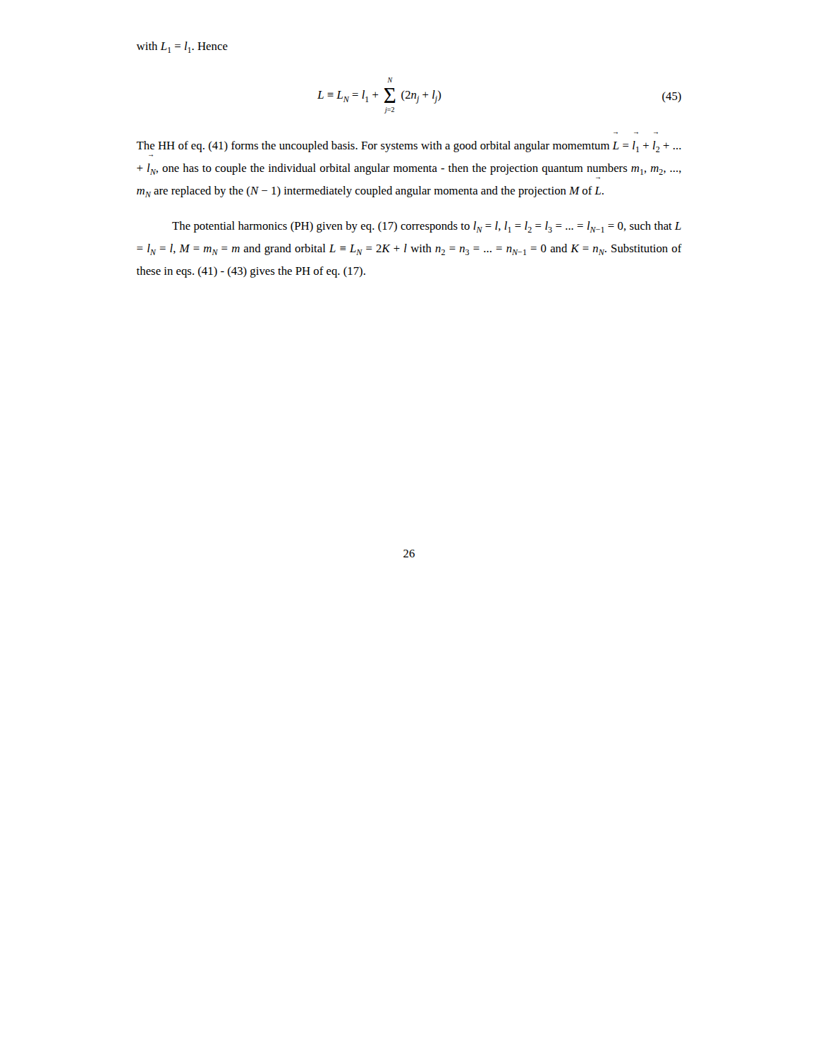with L1 = l1. Hence
L ≡ LN = l1 + N Σ j=2 (2nj + lj)
(45)
The HH of eq. (41) forms the uncoupled basis. For systems with a good orbital angular momemtum L = l1 + l2 + ... + lN, one has to couple the individual orbital angular momenta - then the projection quantum numbers m1, m2, ..., mN are replaced by the (N − 1) intermediately coupled angular momenta and the projection M of L.
The potential harmonics (PH) given by eq. (17) corresponds to lN = l, l1 = l2 = l3 = ... = lN−1 = 0, such that L = lN = l, M = mN = m and grand orbital L ≡ LN = 2K + l with n2 = n3 = ... = nN−1 = 0 and K = nN. Substitution of these in eqs. (41) - (43) gives the PH of eq. (17).
26